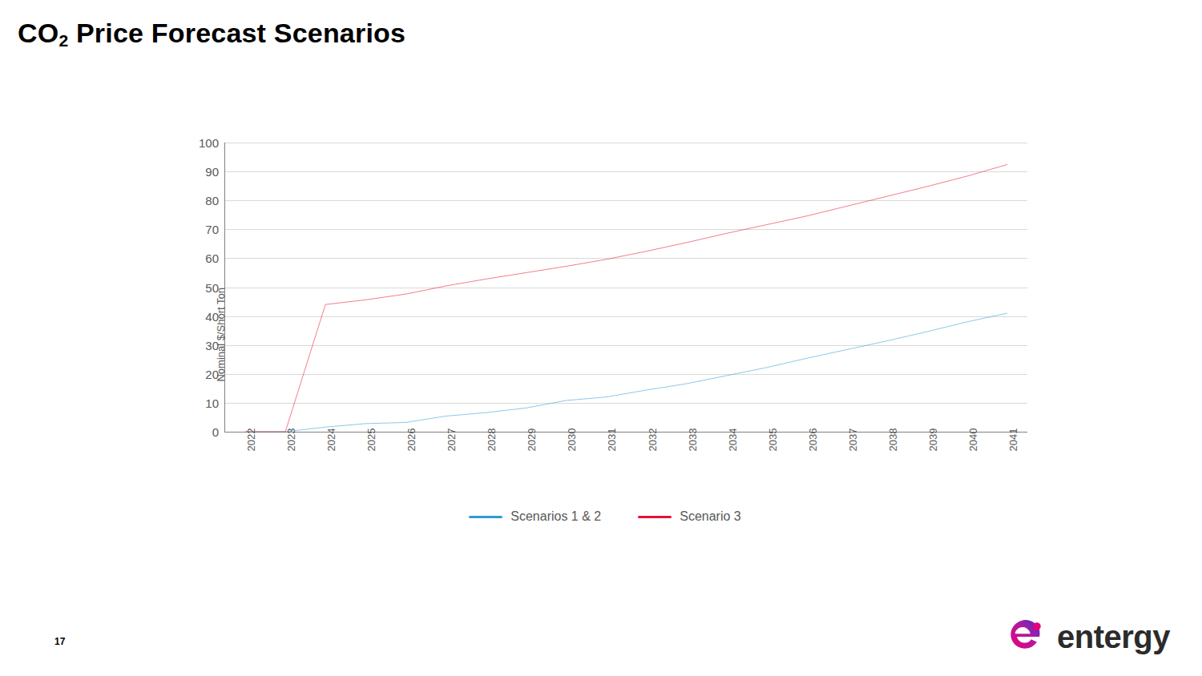CO2 Price Forecast Scenarios
Nominal $/Short Ton
100
90
80
70
60
50
40
30
20
10
0
2022
2023
2024
2025
2026
2027
2028
2029
2030
2031
2032
2033
2034
2035
2036
2037
2038
2039
2040
2041
Scenarios 1 & 2 Scenario 3
17
entergy